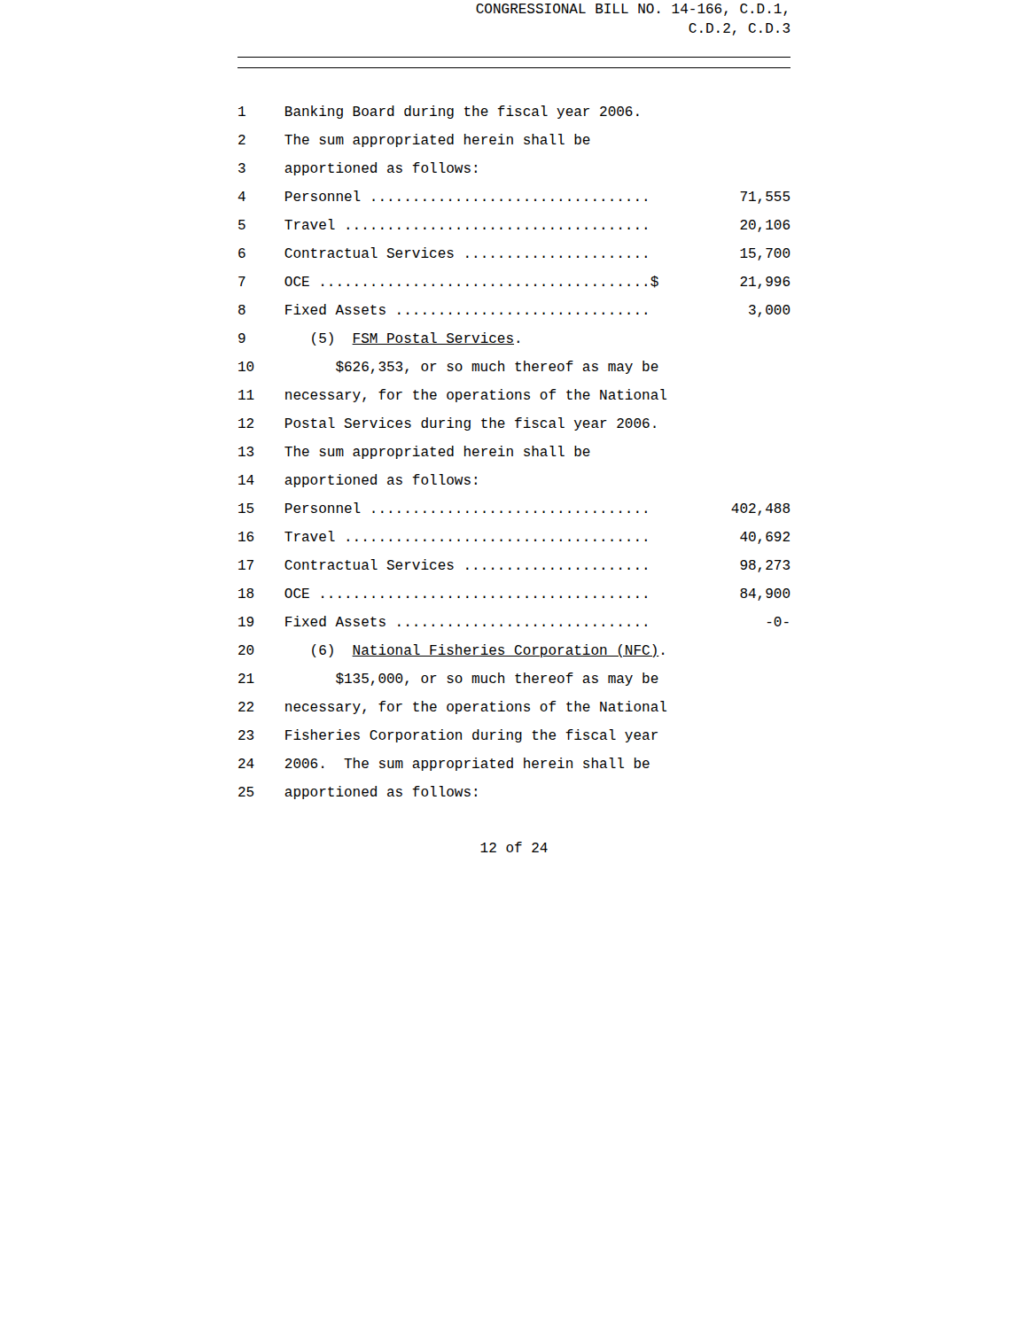CONGRESSIONAL BILL NO. 14-166, C.D.1,
C.D.2, C.D.3
| 1 | Banking Board during the fiscal year 2006. |
| 2 | The sum appropriated herein shall be |
| 3 | apportioned as follows: |
| 4 | Personnel ................................. | 71,555 |
| 5 | Travel .................................... | 20,106 |
| 6 | Contractual Services ...................... | 15,700 |
| 7 | OCE .......................................$ | 21,996 |
| 8 | Fixed Assets .............................. | 3,000 |
| 9 | (5) FSM Postal Services . |
| 10 | $626,353, or so much thereof as may be |
| 11 | necessary, for the operations of the National |
| 12 | Postal Services during the fiscal year 2006. |
| 13 | The sum appropriated herein shall be |
| 14 | apportioned as follows: |
| 15 | Personnel ................................. | 402,488 |
| 16 | Travel .................................... | 40,692 |
| 17 | Contractual Services ...................... | 98,273 |
| 18 | OCE ....................................... | 84,900 |
| 19 | Fixed Assets .............................. | -0- |
| 20 | (6) National Fisheries Corporation (NFC) . |
| 21 | $135,000, or so much thereof as may be |
| 22 | necessary, for the operations of the National |
| 23 | Fisheries Corporation during the fiscal year |
| 24 | 2006. The sum appropriated herein shall be |
| 25 | apportioned as follows: |
12 of 24